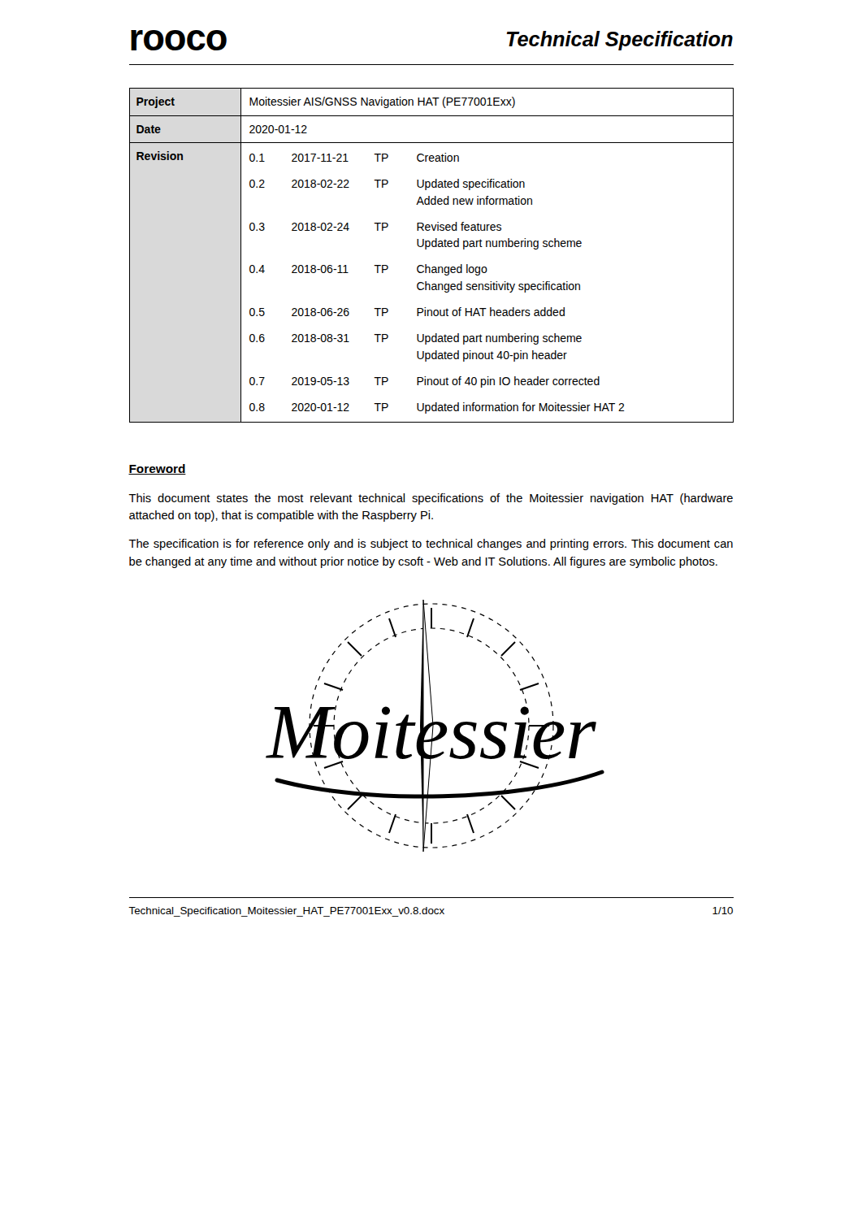rooco
Technical Specification
| Project | Moitessier AIS/GNSS Navigation HAT (PE77001Exx) |
| Date | 2020-01-12 |
| Revision | / 0.1 / 2017-11-21 / TP / Creation / / 0.2 / 2018-02-22 / TP / Updated specification Added new information / / 0.3 / 2018-02-24 / TP / Revised features Updated part numbering scheme / / 0.4 / 2018-06-11 / TP / Changed logo Changed sensitivity specification / / 0.5 / 2018-06-26 / TP / Pinout of HAT headers added / / 0.6 / 2018-08-31 / TP / Updated part numbering scheme Updated pinout 40-pin header / / 0.7 / 2019-05-13 / TP / Pinout of 40 pin IO header corrected / / 0.8 / 2020-01-12 / TP / Updated information for Moitessier HAT 2 / |
Foreword
This document states the most relevant technical specifications of the Moitessier navigation HAT (hardware attached on top), that is compatible with the Raspberry Pi.
The specification is for reference only and is subject to technical changes and printing errors. This document can be changed at any time and without prior notice by csoft - Web and IT Solutions. All figures are symbolic photos.
Moitessier
Technical_Specification_Moitessier_HAT_PE77001Exx_v0.8.docx 1/10